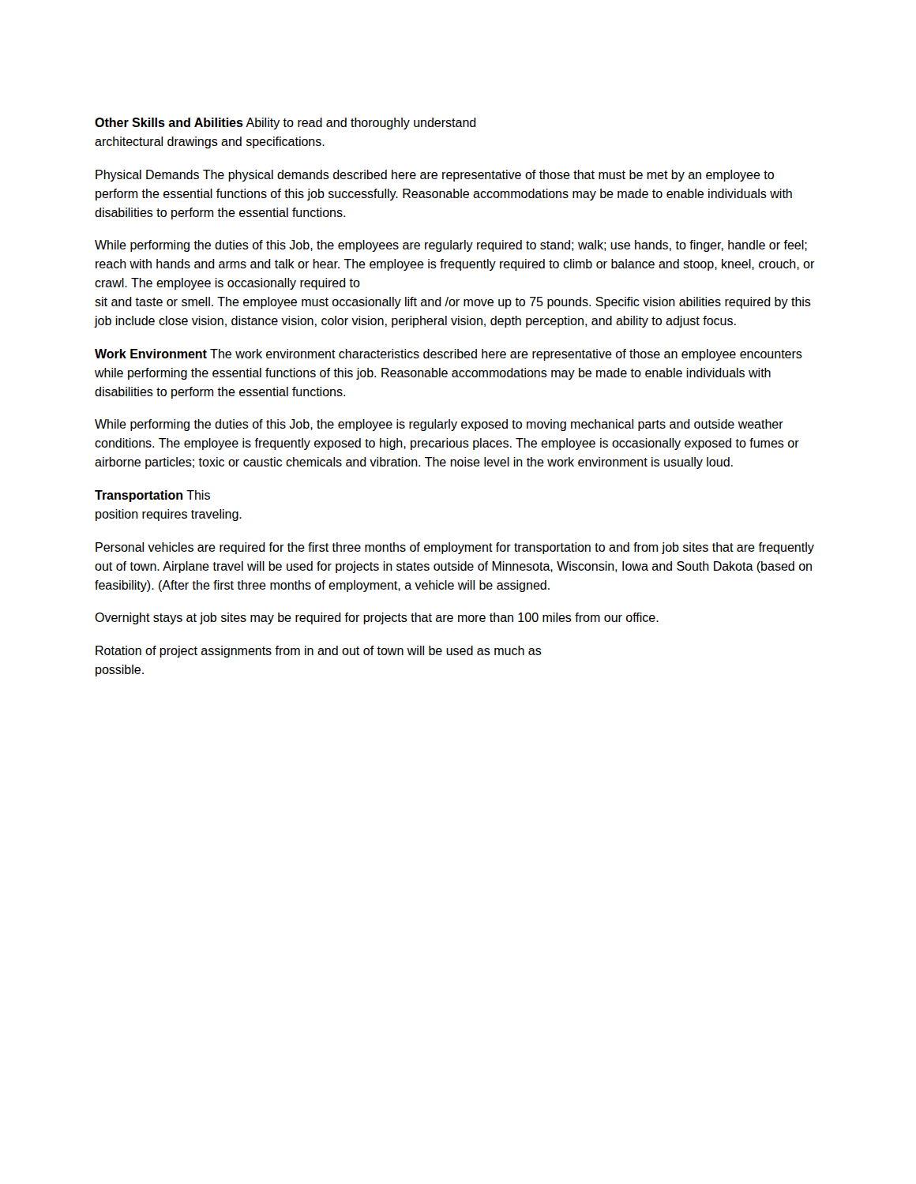Other Skills and Abilities Ability to read and thoroughly understand
architectural drawings and specifications.
Physical Demands The physical demands described here are representative of those that must be met by an employee to perform the essential functions of this job successfully. Reasonable accommodations may be made to enable individuals with disabilities to perform the essential functions.
While performing the duties of this Job, the employees are regularly required to stand; walk; use hands, to finger, handle or feel; reach with hands and arms and talk or hear. The employee is frequently required to climb or balance and stoop, kneel, crouch, or crawl. The employee is occasionally required to
sit and taste or smell. The employee must occasionally lift and /or move up to 75 pounds. Specific vision abilities required by this job include close vision, distance vision, color vision, peripheral vision, depth perception, and ability to adjust focus.
Work Environment The work environment characteristics described here are representative of those an employee encounters while performing the essential functions of this job. Reasonable accommodations may be made to enable individuals with disabilities to perform the essential functions.
While performing the duties of this Job, the employee is regularly exposed to moving mechanical parts and outside weather conditions. The employee is frequently exposed to high, precarious places. The employee is occasionally exposed to fumes or airborne particles; toxic or caustic chemicals and vibration. The noise level in the work environment is usually loud.
Transportation This
position requires traveling.
Personal vehicles are required for the first three months of employment for transportation to and from job sites that are frequently out of town. Airplane travel will be used for projects in states outside of Minnesota, Wisconsin, Iowa and South Dakota (based on feasibility). (After the first three months of employment, a vehicle will be assigned.
Overnight stays at job sites may be required for projects that are more than 100 miles from our office.
Rotation of project assignments from in and out of town will be used as much as
possible.